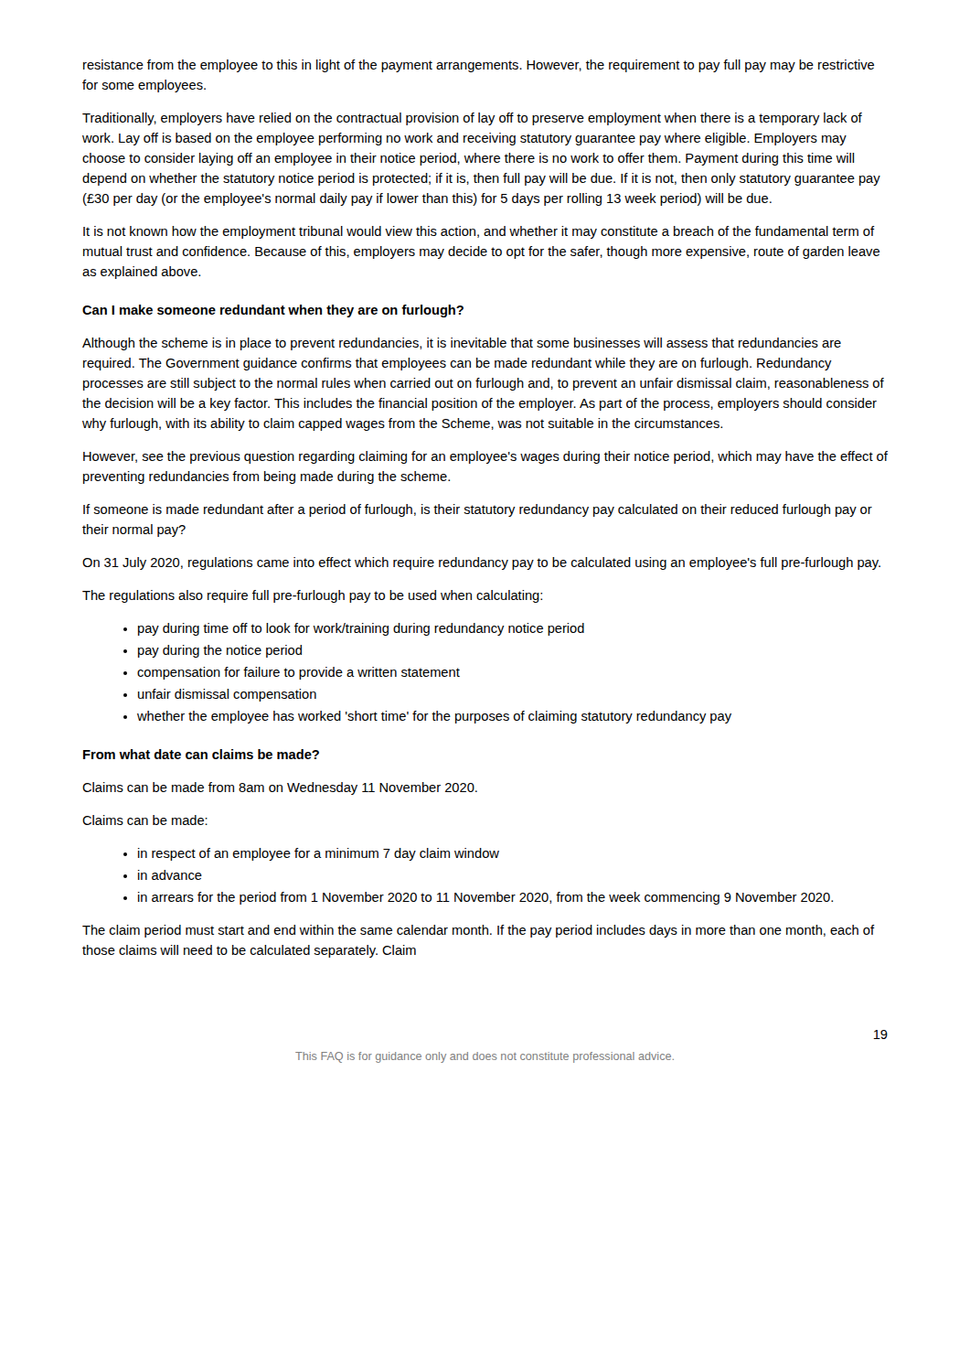resistance from the employee to this in light of the payment arrangements. However, the requirement to pay full pay may be restrictive for some employees.
Traditionally, employers have relied on the contractual provision of lay off to preserve employment when there is a temporary lack of work. Lay off is based on the employee performing no work and receiving statutory guarantee pay where eligible. Employers may choose to consider laying off an employee in their notice period, where there is no work to offer them. Payment during this time will depend on whether the statutory notice period is protected; if it is, then full pay will be due. If it is not, then only statutory guarantee pay (£30 per day (or the employee's normal daily pay if lower than this) for 5 days per rolling 13 week period) will be due.
It is not known how the employment tribunal would view this action, and whether it may constitute a breach of the fundamental term of mutual trust and confidence. Because of this, employers may decide to opt for the safer, though more expensive, route of garden leave as explained above.
Can I make someone redundant when they are on furlough?
Although the scheme is in place to prevent redundancies, it is inevitable that some businesses will assess that redundancies are required. The Government guidance confirms that employees can be made redundant while they are on furlough. Redundancy processes are still subject to the normal rules when carried out on furlough and, to prevent an unfair dismissal claim, reasonableness of the decision will be a key factor. This includes the financial position of the employer. As part of the process, employers should consider why furlough, with its ability to claim capped wages from the Scheme, was not suitable in the circumstances.
However, see the previous question regarding claiming for an employee's wages during their notice period, which may have the effect of preventing redundancies from being made during the scheme.
If someone is made redundant after a period of furlough, is their statutory redundancy pay calculated on their reduced furlough pay or their normal pay?
On 31 July 2020, regulations came into effect which require redundancy pay to be calculated using an employee's full pre-furlough pay.
The regulations also require full pre-furlough pay to be used when calculating:
pay during time off to look for work/training during redundancy notice period
pay during the notice period
compensation for failure to provide a written statement
unfair dismissal compensation
whether the employee has worked 'short time' for the purposes of claiming statutory redundancy pay
From what date can claims be made?
Claims can be made from 8am on Wednesday 11 November 2020.
Claims can be made:
in respect of an employee for a minimum 7 day claim window
in advance
in arrears for the period from 1 November 2020 to 11 November 2020, from the week commencing 9 November 2020.
The claim period must start and end within the same calendar month. If the pay period includes days in more than one month, each of those claims will need to be calculated separately. Claim
19
This FAQ is for guidance only and does not constitute professional advice.